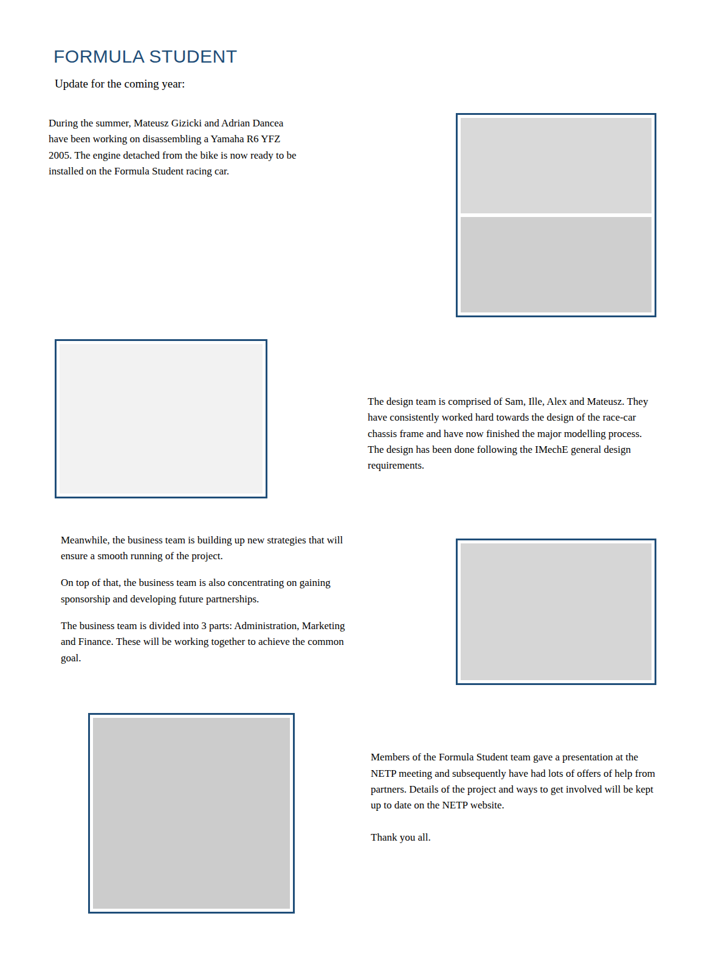FORMULA STUDENT
Update for the coming year:
During the summer, Mateusz Gizicki and Adrian Dancea have been working on disassembling a Yamaha R6 YFZ 2005. The engine detached from the bike is now ready to be installed on the Formula Student racing car.
The design team is comprised of Sam, Ille, Alex and Mateusz. They have consistently worked hard towards the design of the race-car chassis frame and have now finished the major modelling process. The design has been done following the IMechE general design requirements.
Meanwhile, the business team is building up new strategies that will ensure a smooth running of the project.
On top of that, the business team is also concentrating on gaining sponsorship and developing future partnerships.
The business team is divided into 3 parts: Administration, Marketing and Finance. These will be working together to achieve the common goal.
Members of the Formula Student team gave a presentation at the NETP meeting and subsequently have had lots of offers of help from partners. Details of the project and ways to get involved will be kept up to date on the NETP website.
Thank you all.